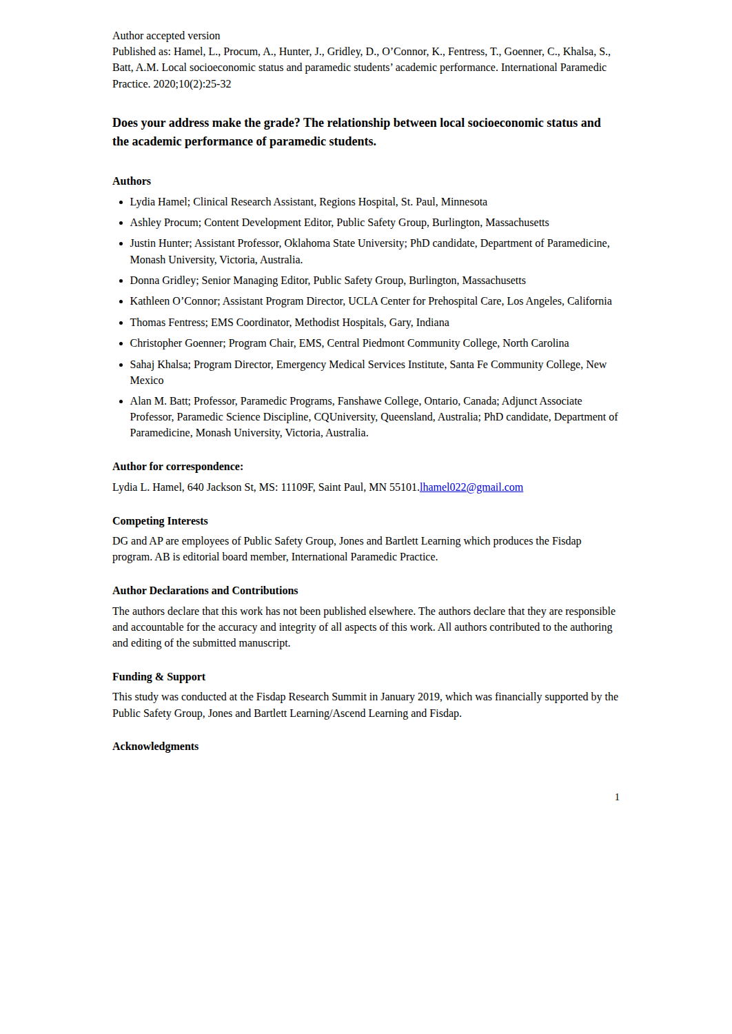Author accepted version
Published as: Hamel, L., Procum, A., Hunter, J., Gridley, D., O’Connor, K., Fentress, T., Goenner, C., Khalsa, S., Batt, A.M. Local socioeconomic status and paramedic students’ academic performance. International Paramedic Practice. 2020;10(2):25-32
Does your address make the grade? The relationship between local socioeconomic status and the academic performance of paramedic students.
Authors
Lydia Hamel; Clinical Research Assistant, Regions Hospital, St. Paul, Minnesota
Ashley Procum; Content Development Editor, Public Safety Group, Burlington, Massachusetts
Justin Hunter; Assistant Professor, Oklahoma State University; PhD candidate, Department of Paramedicine, Monash University, Victoria, Australia.
Donna Gridley; Senior Managing Editor, Public Safety Group, Burlington, Massachusetts
Kathleen O’Connor; Assistant Program Director, UCLA Center for Prehospital Care, Los Angeles, California
Thomas Fentress; EMS Coordinator, Methodist Hospitals, Gary, Indiana
Christopher Goenner; Program Chair, EMS, Central Piedmont Community College, North Carolina
Sahaj Khalsa; Program Director, Emergency Medical Services Institute, Santa Fe Community College, New Mexico
Alan M. Batt; Professor, Paramedic Programs, Fanshawe College, Ontario, Canada; Adjunct Associate Professor, Paramedic Science Discipline, CQUniversity, Queensland, Australia; PhD candidate, Department of Paramedicine, Monash University, Victoria, Australia.
Author for correspondence:
Lydia L. Hamel, 640 Jackson St, MS: 11109F, Saint Paul, MN 55101.lhamel022@gmail.com
Competing Interests
DG and AP are employees of Public Safety Group, Jones and Bartlett Learning which produces the Fisdap program. AB is editorial board member, International Paramedic Practice.
Author Declarations and Contributions
The authors declare that this work has not been published elsewhere. The authors declare that they are responsible and accountable for the accuracy and integrity of all aspects of this work. All authors contributed to the authoring and editing of the submitted manuscript.
Funding & Support
This study was conducted at the Fisdap Research Summit in January 2019, which was financially supported by the Public Safety Group, Jones and Bartlett Learning/Ascend Learning and Fisdap.
Acknowledgments
1